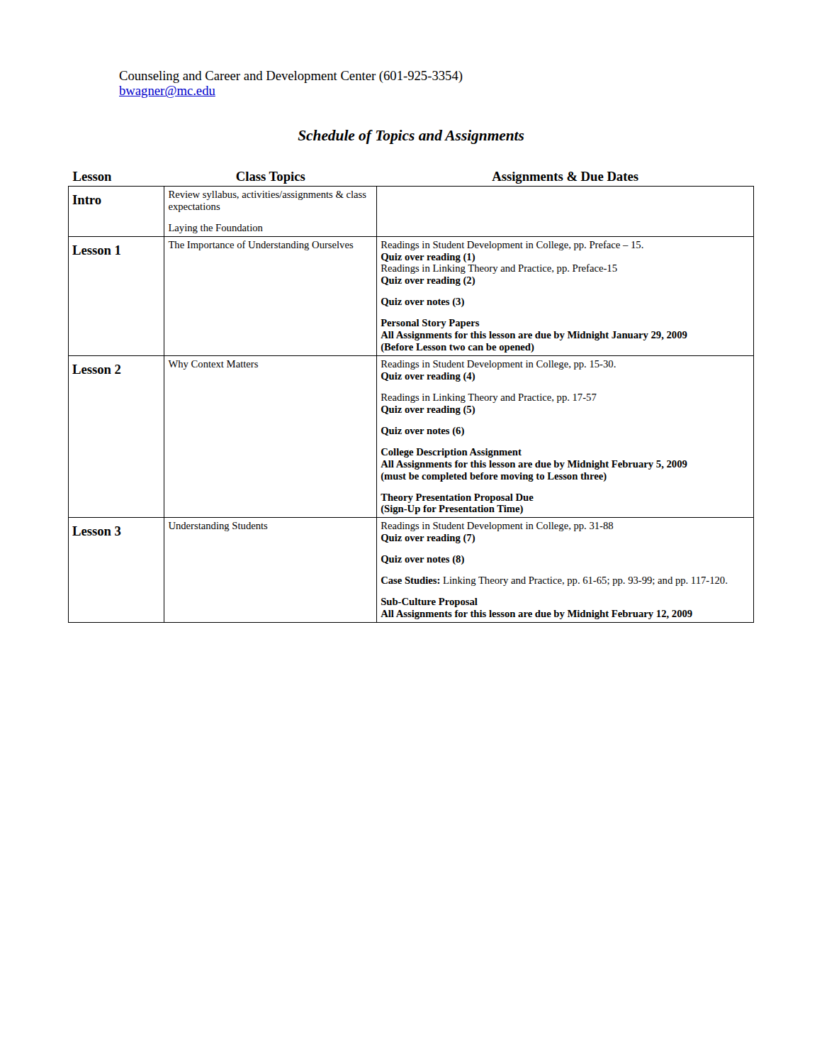Counseling and Career and Development Center (601-925-3354)
bwagner@mc.edu
Schedule of Topics and Assignments
| Lesson | Class Topics | Assignments & Due Dates |
| --- | --- | --- |
| Intro | Review syllabus, activities/assignments & class expectations Laying the Foundation | |
| Lesson 1 | The Importance of Understanding Ourselves | Readings in Student Development in College, pp. Preface – 15. Quiz over reading (1) Readings in Linking Theory and Practice, pp. Preface-15 Quiz over reading (2) Quiz over notes (3) Personal Story Papers All Assignments for this lesson are due by Midnight January 29, 2009 (Before Lesson two can be opened) |
| Lesson 2 | Why Context Matters | Readings in Student Development in College, pp. 15-30. Quiz over reading (4) Readings in Linking Theory and Practice, pp. 17-57 Quiz over reading (5) Quiz over notes (6) College Description Assignment All Assignments for this lesson are due by Midnight February 5, 2009 (must be completed before moving to Lesson three) Theory Presentation Proposal Due (Sign-Up for Presentation Time) |
| Lesson 3 | Understanding Students | Readings in Student Development in College, pp. 31-88 Quiz over reading (7) Quiz over notes (8) Case Studies: Linking Theory and Practice, pp. 61-65; pp. 93-99; and pp. 117-120. Sub-Culture Proposal All Assignments for this lesson are due by Midnight February 12, 2009 |